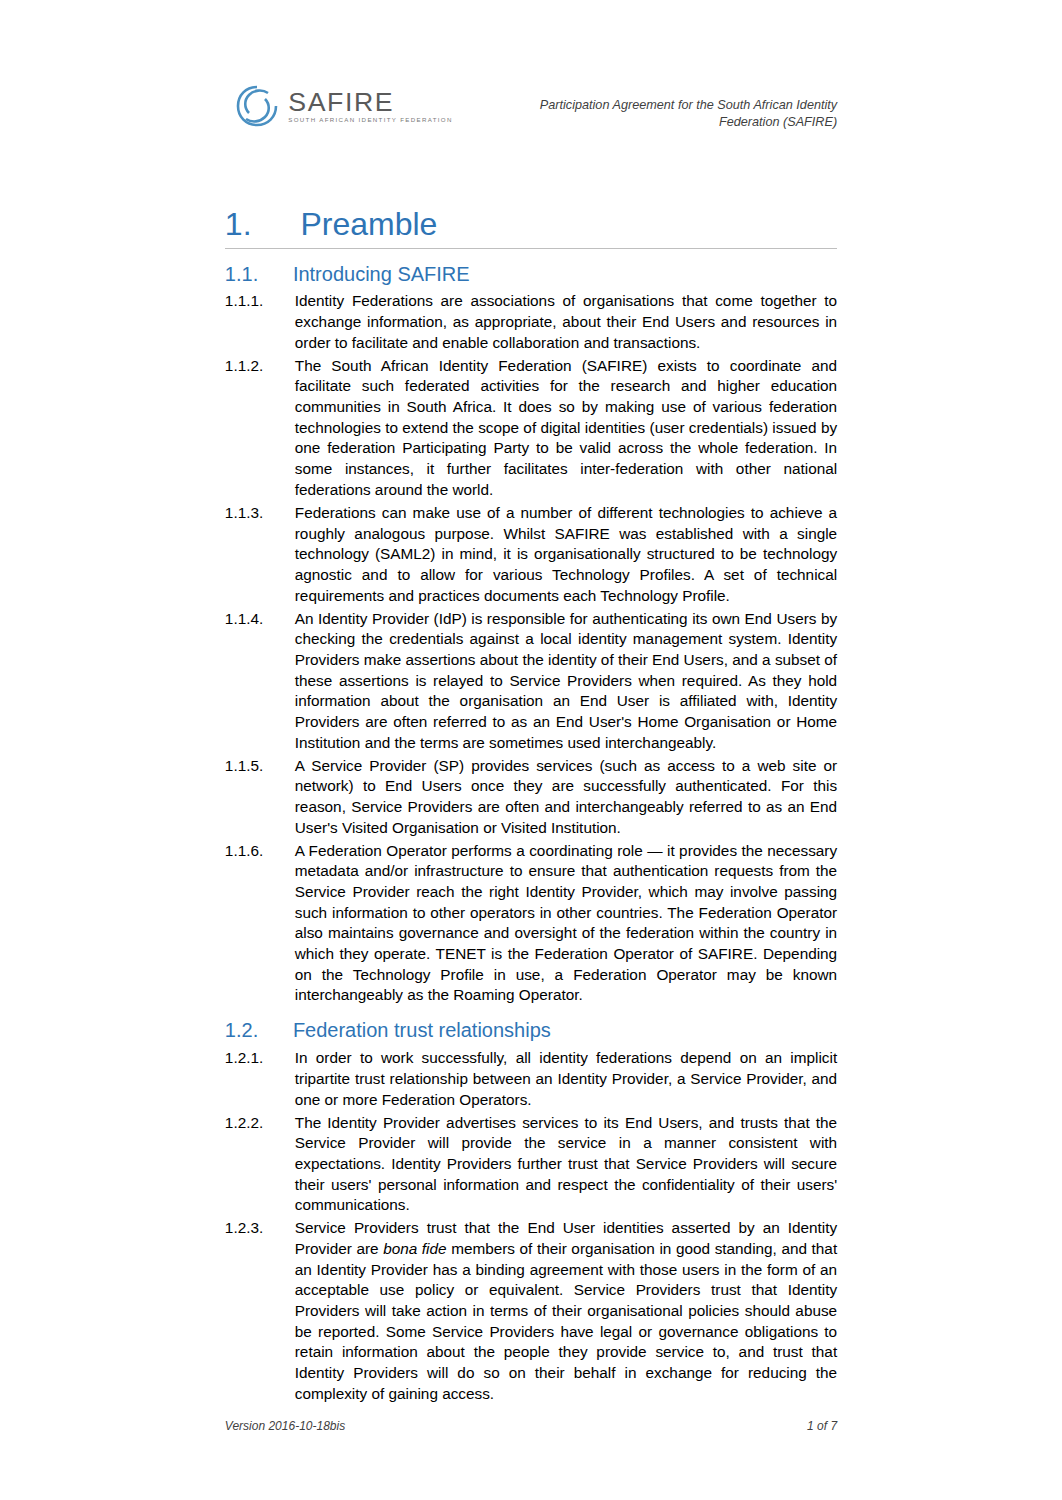SAFIRE
SOUTH AFRICAN IDENTITY FEDERATION
Participation Agreement for the South African Identity Federation (SAFIRE)
1. Preamble
1.1. Introducing SAFIRE
1.1.1.
Identity Federations are associations of organisations that come together to exchange information, as appropriate, about their End Users and resources in order to facilitate and enable collaboration and transactions.
1.1.2.
The South African Identity Federation (SAFIRE) exists to coordinate and facilitate such federated activities for the research and higher education communities in South Africa. It does so by making use of various federation technologies to extend the scope of digital identities (user credentials) issued by one federation Participating Party to be valid across the whole federation. In some instances, it further facilitates inter-federation with other national federations around the world.
1.1.3.
Federations can make use of a number of different technologies to achieve a roughly analogous purpose. Whilst SAFIRE was established with a single technology (SAML2) in mind, it is organisationally structured to be technology agnostic and to allow for various Technology Profiles. A set of technical requirements and practices documents each Technology Profile.
1.1.4.
An Identity Provider (IdP) is responsible for authenticating its own End Users by checking the credentials against a local identity management system. Identity Providers make assertions about the identity of their End Users, and a subset of these assertions is relayed to Service Providers when required. As they hold information about the organisation an End User is affiliated with, Identity Providers are often referred to as an End User's Home Organisation or Home Institution and the terms are sometimes used interchangeably.
1.1.5.
A Service Provider (SP) provides services (such as access to a web site or network) to End Users once they are successfully authenticated. For this reason, Service Providers are often and interchangeably referred to as an End User's Visited Organisation or Visited Institution.
1.1.6.
A Federation Operator performs a coordinating role — it provides the necessary metadata and/or infrastructure to ensure that authentication requests from the Service Provider reach the right Identity Provider, which may involve passing such information to other operators in other countries. The Federation Operator also maintains governance and oversight of the federation within the country in which they operate. TENET is the Federation Operator of SAFIRE. Depending on the Technology Profile in use, a Federation Operator may be known interchangeably as the Roaming Operator.
1.2. Federation trust relationships
1.2.1.
In order to work successfully, all identity federations depend on an implicit tripartite trust relationship between an Identity Provider, a Service Provider, and one or more Federation Operators.
1.2.2.
The Identity Provider advertises services to its End Users, and trusts that the Service Provider will provide the service in a manner consistent with expectations. Identity Providers further trust that Service Providers will secure their users' personal information and respect the confidentiality of their users' communications.
1.2.3.
Service Providers trust that the End User identities asserted by an Identity Provider are bona fide members of their organisation in good standing, and that an Identity Provider has a binding agreement with those users in the form of an acceptable use policy or equivalent. Service Providers trust that Identity Providers will take action in terms of their organisational policies should abuse be reported. Some Service Providers have legal or governance obligations to retain information about the people they provide service to, and trust that Identity Providers will do so on their behalf in exchange for reducing the complexity of gaining access.
Version 2016-10-18bis
1 of 7